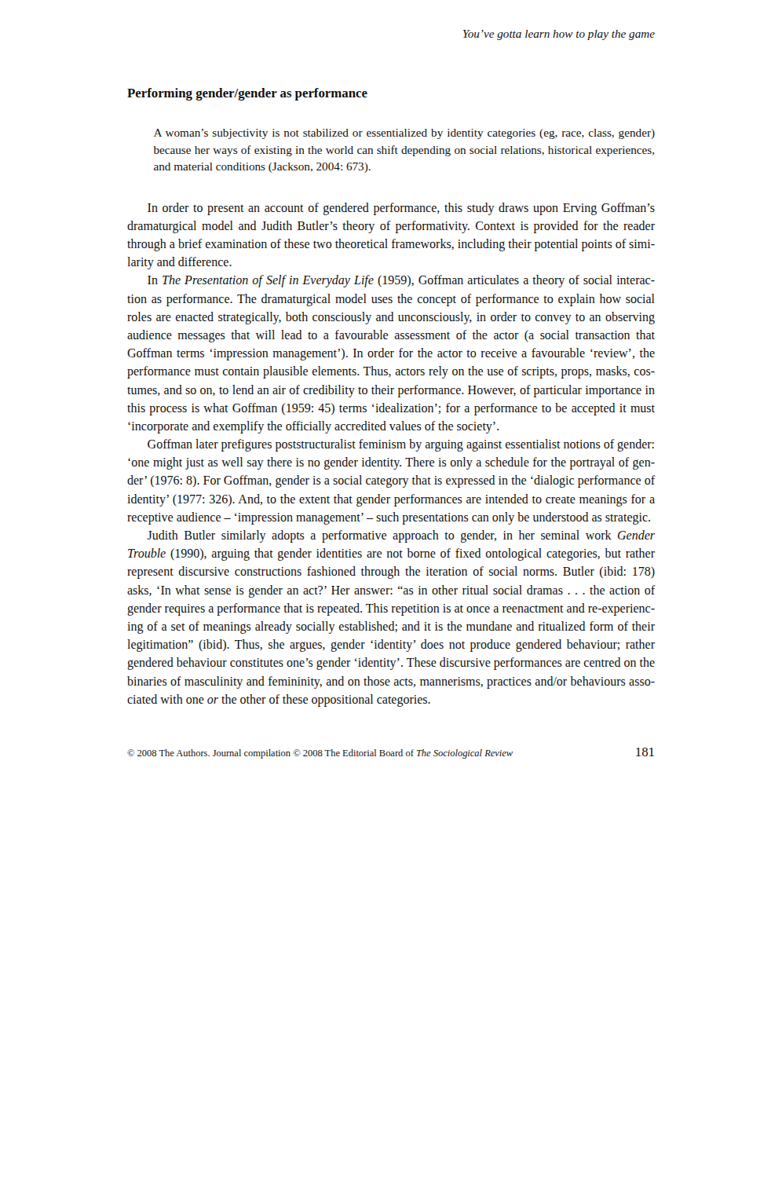You’ve gotta learn how to play the game
Performing gender/gender as performance
A woman’s subjectivity is not stabilized or essentialized by identity categories (eg, race, class, gender) because her ways of existing in the world can shift depending on social relations, historical experiences, and material conditions (Jackson, 2004: 673).
In order to present an account of gendered performance, this study draws upon Erving Goffman’s dramaturgical model and Judith Butler’s theory of performativity. Context is provided for the reader through a brief examination of these two theoretical frameworks, including their potential points of similarity and difference.
In The Presentation of Self in Everyday Life (1959), Goffman articulates a theory of social interaction as performance. The dramaturgical model uses the concept of performance to explain how social roles are enacted strategically, both consciously and unconsciously, in order to convey to an observing audience messages that will lead to a favourable assessment of the actor (a social transaction that Goffman terms ‘impression management’). In order for the actor to receive a favourable ‘review’, the performance must contain plausible elements. Thus, actors rely on the use of scripts, props, masks, costumes, and so on, to lend an air of credibility to their performance. However, of particular importance in this process is what Goffman (1959: 45) terms ‘idealization’; for a performance to be accepted it must ‘incorporate and exemplify the officially accredited values of the society’.
Goffman later prefigures poststructuralist feminism by arguing against essentialist notions of gender: ‘one might just as well say there is no gender identity. There is only a schedule for the portrayal of gender’ (1976: 8). For Goffman, gender is a social category that is expressed in the ‘dialogic performance of identity’ (1977: 326). And, to the extent that gender performances are intended to create meanings for a receptive audience – ‘impression management’ – such presentations can only be understood as strategic.
Judith Butler similarly adopts a performative approach to gender, in her seminal work Gender Trouble (1990), arguing that gender identities are not borne of fixed ontological categories, but rather represent discursive constructions fashioned through the iteration of social norms. Butler (ibid: 178) asks, ‘In what sense is gender an act?’ Her answer: “as in other ritual social dramas . . . the action of gender requires a performance that is repeated. This repetition is at once a reenactment and re-experiencing of a set of meanings already socially established; and it is the mundane and ritualized form of their legitimation” (ibid). Thus, she argues, gender ‘identity’ does not produce gendered behaviour; rather gendered behaviour constitutes one’s gender ‘identity’. These discursive performances are centred on the binaries of masculinity and femininity, and on those acts, mannerisms, practices and/or behaviours associated with one or the other of these oppositional categories.
© 2008 The Authors. Journal compilation © 2008 The Editorial Board of The Sociological Review 181